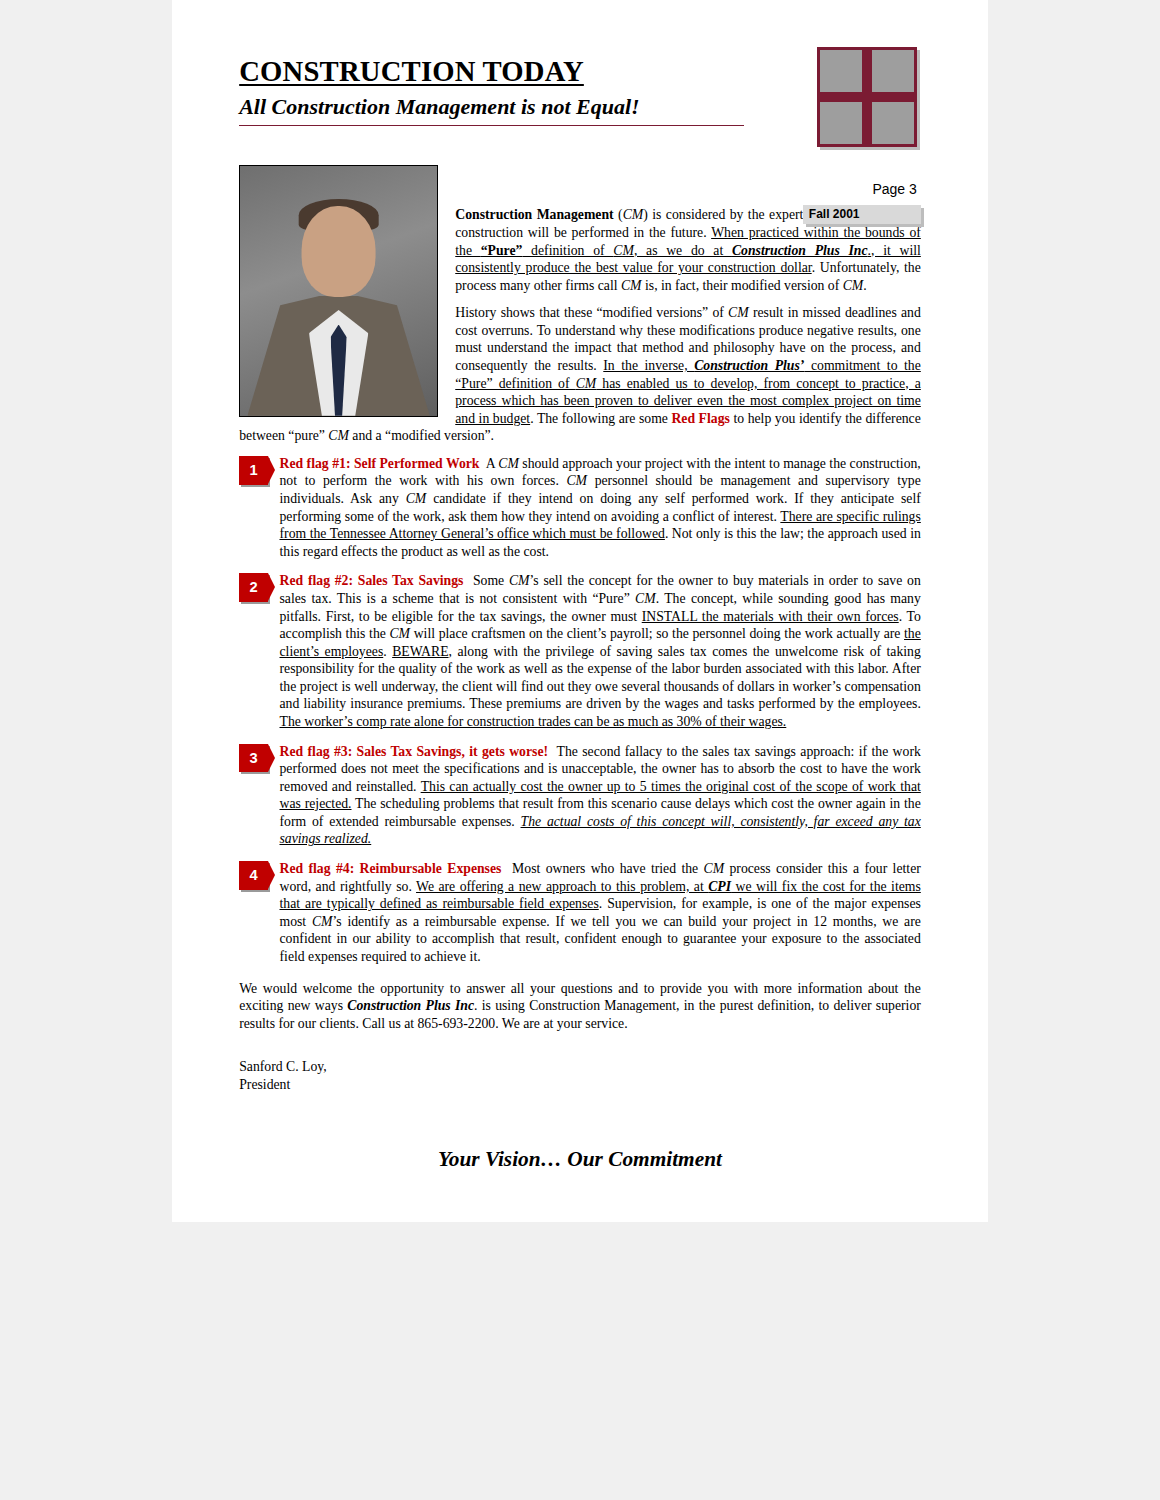CONSTRUCTION TODAY
All Construction Management is not Equal!
Page 3
Fall 2001
Construction Management (CM) is considered by the experts to be the way most construction will be performed in the future. When practiced within the bounds of the “Pure” definition of CM, as we do at Construction Plus Inc., it will consistently produce the best value for your construction dollar. Unfortunately, the process many other firms call CM is, in fact, their modified version of CM.
History shows that these “modified versions” of CM result in missed deadlines and cost overruns. To understand why these modifications produce negative results, one must understand the impact that method and philosophy have on the process, and consequently the results. In the inverse, Construction Plus’ commitment to the “Pure” definition of CM has enabled us to develop, from concept to practice, a process which has been proven to deliver even the most complex project on time and in budget. The following are some Red Flags to help you identify the difference between “pure” CM and a “modified version”.
1
Red flag #1: Self Performed Work A CM should approach your project with the intent to manage the construction, not to perform the work with his own forces. CM personnel should be management and supervisory type individuals. Ask any CM candidate if they intend on doing any self performed work. If they anticipate self performing some of the work, ask them how they intend on avoiding a conflict of interest. There are specific rulings from the Tennessee Attorney General’s office which must be followed. Not only is this the law; the approach used in this regard effects the product as well as the cost.
2
Red flag #2: Sales Tax Savings Some CM’s sell the concept for the owner to buy materials in order to save on sales tax. This is a scheme that is not consistent with “Pure” CM. The concept, while sounding good has many pitfalls. First, to be eligible for the tax savings, the owner must INSTALL the materials with their own forces. To accomplish this the CM will place craftsmen on the client’s payroll; so the personnel doing the work actually are the client’s employees. BEWARE, along with the privilege of saving sales tax comes the unwelcome risk of taking responsibility for the quality of the work as well as the expense of the labor burden associated with this labor. After the project is well underway, the client will find out they owe several thousands of dollars in worker’s compensation and liability insurance premiums. These premiums are driven by the wages and tasks performed by the employees. The worker’s comp rate alone for construction trades can be as much as 30% of their wages.
3
Red flag #3: Sales Tax Savings, it gets worse! The second fallacy to the sales tax savings approach: if the work performed does not meet the specifications and is unacceptable, the owner has to absorb the cost to have the work removed and reinstalled. This can actually cost the owner up to 5 times the original cost of the scope of work that was rejected. The scheduling problems that result from this scenario cause delays which cost the owner again in the form of extended reimbursable expenses. The actual costs of this concept will, consistently, far exceed any tax savings realized.
4
Red flag #4: Reimbursable Expenses Most owners who have tried the CM process consider this a four letter word, and rightfully so. We are offering a new approach to this problem, at CPI we will fix the cost for the items that are typically defined as reimbursable field expenses. Supervision, for example, is one of the major expenses most CM’s identify as a reimbursable expense. If we tell you we can build your project in 12 months, we are confident in our ability to accomplish that result, confident enough to guarantee your exposure to the associated field expenses required to achieve it.
We would welcome the opportunity to answer all your questions and to provide you with more information about the exciting new ways Construction Plus Inc. is using Construction Management, in the purest definition, to deliver superior results for our clients. Call us at 865-693-2200. We are at your service.
Sanford C. Loy,
President
Your Vision… Our Commitment